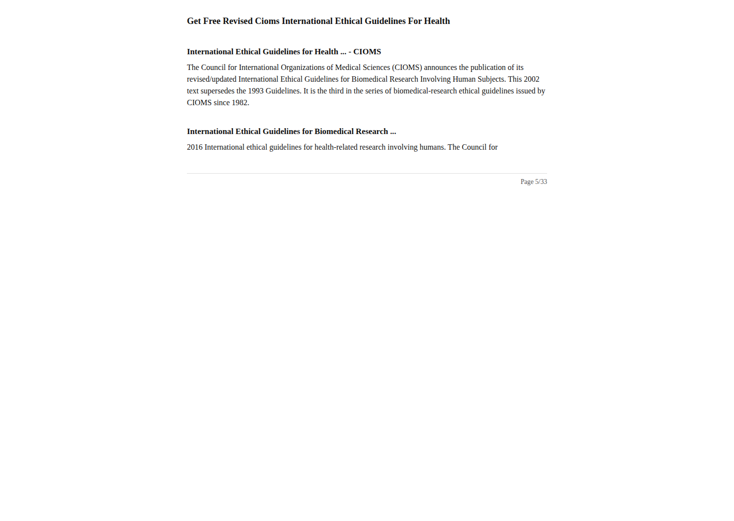Get Free Revised Cioms International Ethical Guidelines For Health
International Ethical Guidelines for Health ... - CIOMS
The Council for International Organizations of Medical Sciences (CIOMS) announces the publication of its revised/updated International Ethical Guidelines for Biomedical Research Involving Human Subjects. This 2002 text supersedes the 1993 Guidelines. It is the third in the series of biomedical-research ethical guidelines issued by CIOMS since 1982.
International Ethical Guidelines for Biomedical Research ...
2016 International ethical guidelines for health-related research involving humans. The Council for
Page 5/33